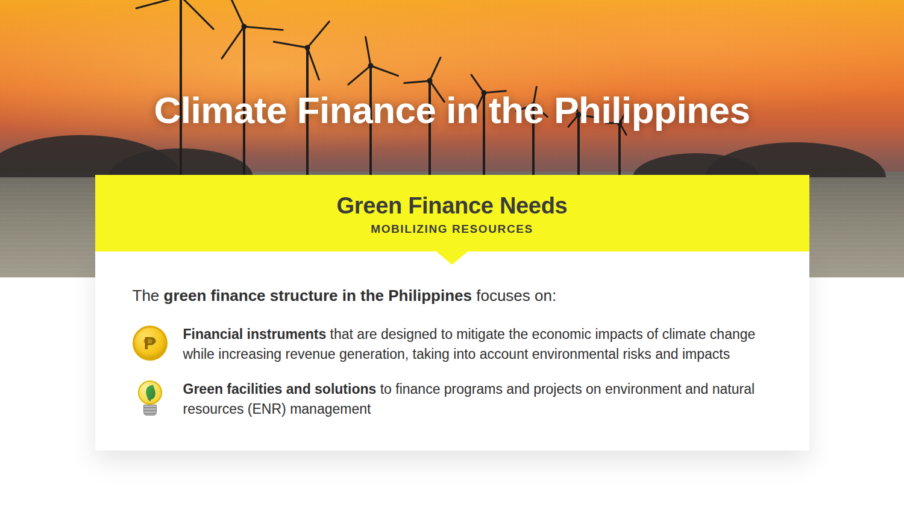Climate Finance in the Philippines
Green Finance Needs
Mobilizing Resources
The green finance structure in the Philippines focuses on:
₱
Financial instruments that are designed to mitigate the economic impacts of climate change while increasing revenue generation, taking into account environmental risks and impacts
Green facilities and solutions to finance programs and projects on environment and natural resources (ENR) management